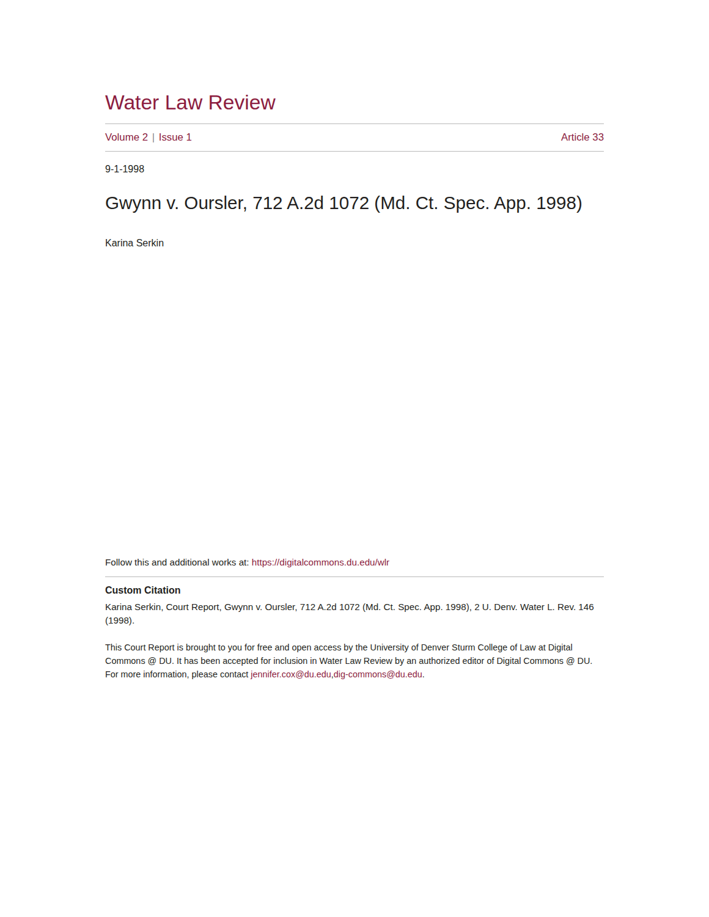Water Law Review
Volume 2|Issue 1
Article 33
9-1-1998
Gwynn v. Oursler, 712 A.2d 1072 (Md. Ct. Spec. App. 1998)
Karina Serkin
Follow this and additional works at: https://digitalcommons.du.edu/wlr
Custom Citation
Karina Serkin, Court Report, Gwynn v. Oursler, 712 A.2d 1072 (Md. Ct. Spec. App. 1998), 2 U. Denv. Water L. Rev. 146 (1998).
This Court Report is brought to you for free and open access by the University of Denver Sturm College of Law at Digital Commons @ DU. It has been accepted for inclusion in Water Law Review by an authorized editor of Digital Commons @ DU. For more information, please contact jennifer.cox@du.edu,dig-commons@du.edu.